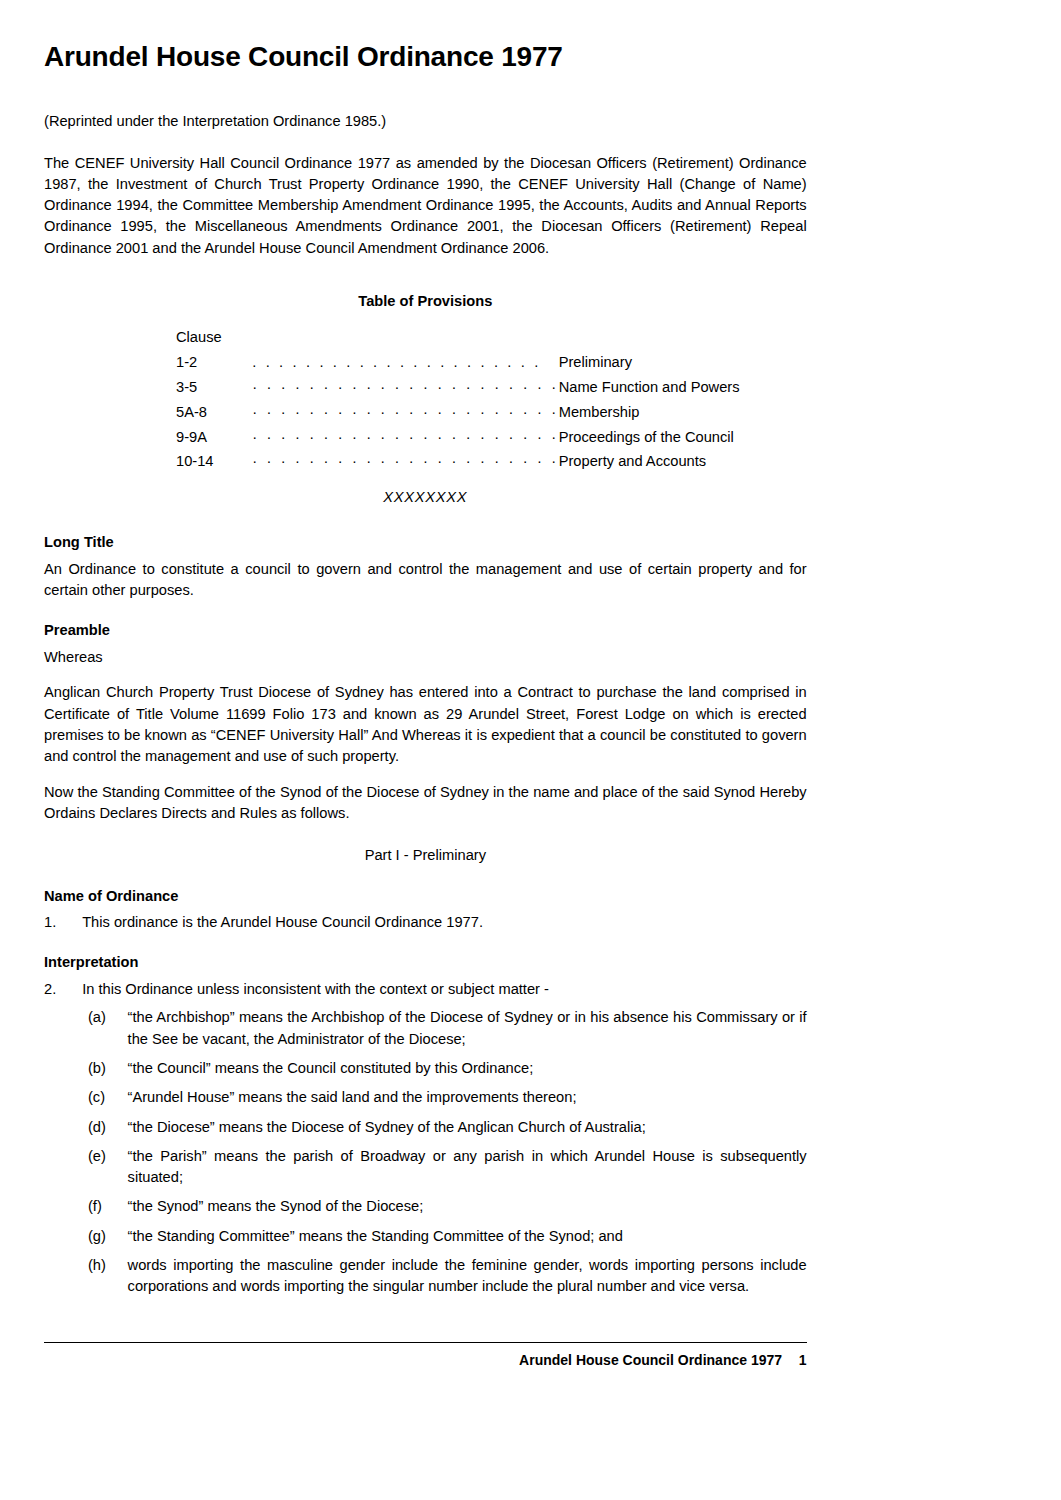Arundel House Council Ordinance 1977
(Reprinted under the Interpretation Ordinance 1985.)
The CENEF University Hall Council Ordinance 1977 as amended by the Diocesan Officers (Retirement) Ordinance 1987, the Investment of Church Trust Property Ordinance 1990, the CENEF University Hall (Change of Name) Ordinance 1994, the Committee Membership Amendment Ordinance 1995, the Accounts, Audits and Annual Reports Ordinance 1995, the Miscellaneous Amendments Ordinance 2001, the Diocesan Officers (Retirement) Repeal Ordinance 2001 and the Arundel House Council Amendment Ordinance 2006.
Table of Provisions
| Clause | | |
| 1-2 | . . . . . . . . . . . . . . . . . . . . . . | Preliminary |
| 3-5 | · · · · · · · · · · · · · · · · · · · · · · | Name Function and Powers |
| 5A-8 | · · · · · · · · · · · · · · · · · · · · · · | Membership |
| 9-9A | · · · · · · · · · · · · · · · · · · · · · · | Proceedings of the Council |
| 10-14 | · · · · · · · · · · · · · · · · · · · · · · | Property and Accounts |
XXXXXXXX
Long Title
An Ordinance to constitute a council to govern and control the management and use of certain property and for certain other purposes.
Preamble
Whereas
Anglican Church Property Trust Diocese of Sydney has entered into a Contract to purchase the land comprised in Certificate of Title Volume 11699 Folio 173 and known as 29 Arundel Street, Forest Lodge on which is erected premises to be known as “CENEF University Hall” And Whereas it is expedient that a council be constituted to govern and control the management and use of such property.
Now the Standing Committee of the Synod of the Diocese of Sydney in the name and place of the said Synod Hereby Ordains Declares Directs and Rules as follows.
Part I - Preliminary
Name of Ordinance
1. This ordinance is the Arundel House Council Ordinance 1977.
Interpretation
2. In this Ordinance unless inconsistent with the context or subject matter -
(a)“the Archbishop” means the Archbishop of the Diocese of Sydney or in his absence his Commissary or if the See be vacant, the Administrator of the Diocese;
(b)“the Council” means the Council constituted by this Ordinance;
(c)“Arundel House” means the said land and the improvements thereon;
(d)“the Diocese” means the Diocese of Sydney of the Anglican Church of Australia;
(e)“the Parish” means the parish of Broadway or any parish in which Arundel House is subsequently situated;
(f)“the Synod” means the Synod of the Diocese;
(g)“the Standing Committee” means the Standing Committee of the Synod; and
(h) words importing the masculine gender include the feminine gender, words importing persons include corporations and words importing the singular number include the plural number and vice versa.
Arundel House Council Ordinance 19771